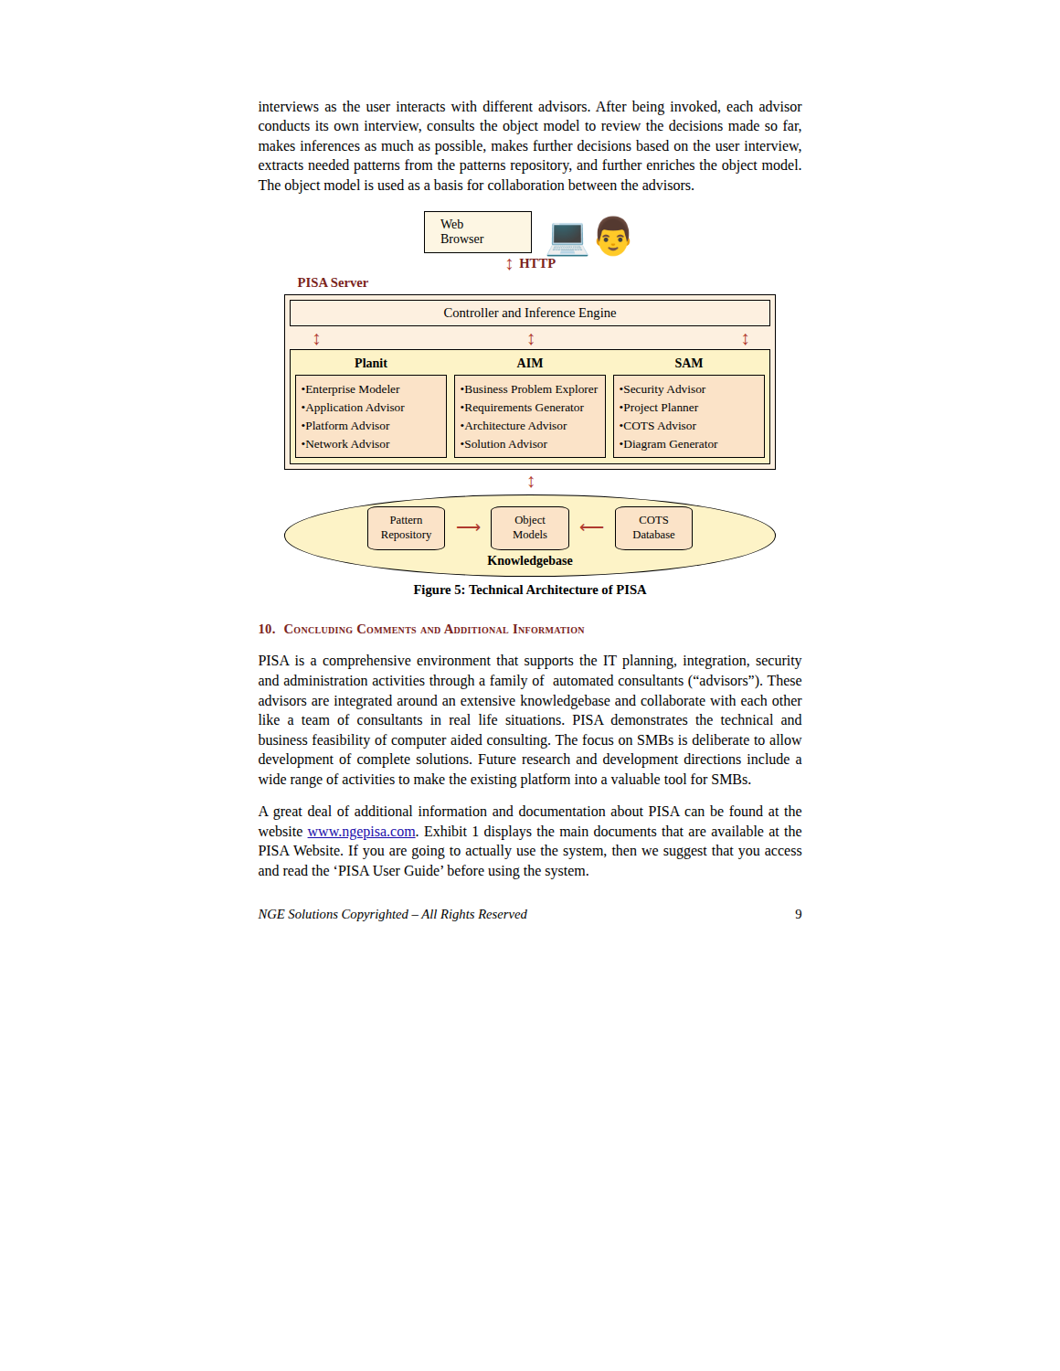interviews as the user interacts with different advisors. After being invoked, each advisor conducts its own interview, consults the object model to review the decisions made so far, makes inferences as much as possible, makes further decisions based on the user interview, extracts needed patterns from the patterns repository, and further enriches the object model. The object model is used as a basis for collaboration between the advisors.
Web
Browser
💻👨
↕ HTTP
PISA Server
Controller and Inference Engine
↕ ↕ ↕
Planit
•Enterprise Modeler
•Application Advisor
•Platform Advisor
•Network Advisor
AIM
•Business Problem Explorer
•Requirements Generator
•Architecture Advisor
•Solution Advisor
SAM
•Security Advisor
•Project Planner
•COTS Advisor
•Diagram Generator
↕
Pattern
Repository
⟶
Object
Models
⟵
COTS
Database
Knowledgebase
Figure 5: Technical Architecture of PISA
10. Concluding Comments and Additional Information
PISA is a comprehensive environment that supports the IT planning, integration, security and administration activities through a family of automated consultants (“advisors”). These advisors are integrated around an extensive knowledgebase and collaborate with each other like a team of consultants in real life situations. PISA demonstrates the technical and business feasibility of computer aided consulting. The focus on SMBs is deliberate to allow development of complete solutions. Future research and development directions include a wide range of activities to make the existing platform into a valuable tool for SMBs.
A great deal of additional information and documentation about PISA can be found at the website www.ngepisa.com. Exhibit 1 displays the main documents that are available at the PISA Website. If you are going to actually use the system, then we suggest that you access and read the ‘PISA User Guide’ before using the system.
NGE Solutions Copyrighted – All Rights Reserved 9